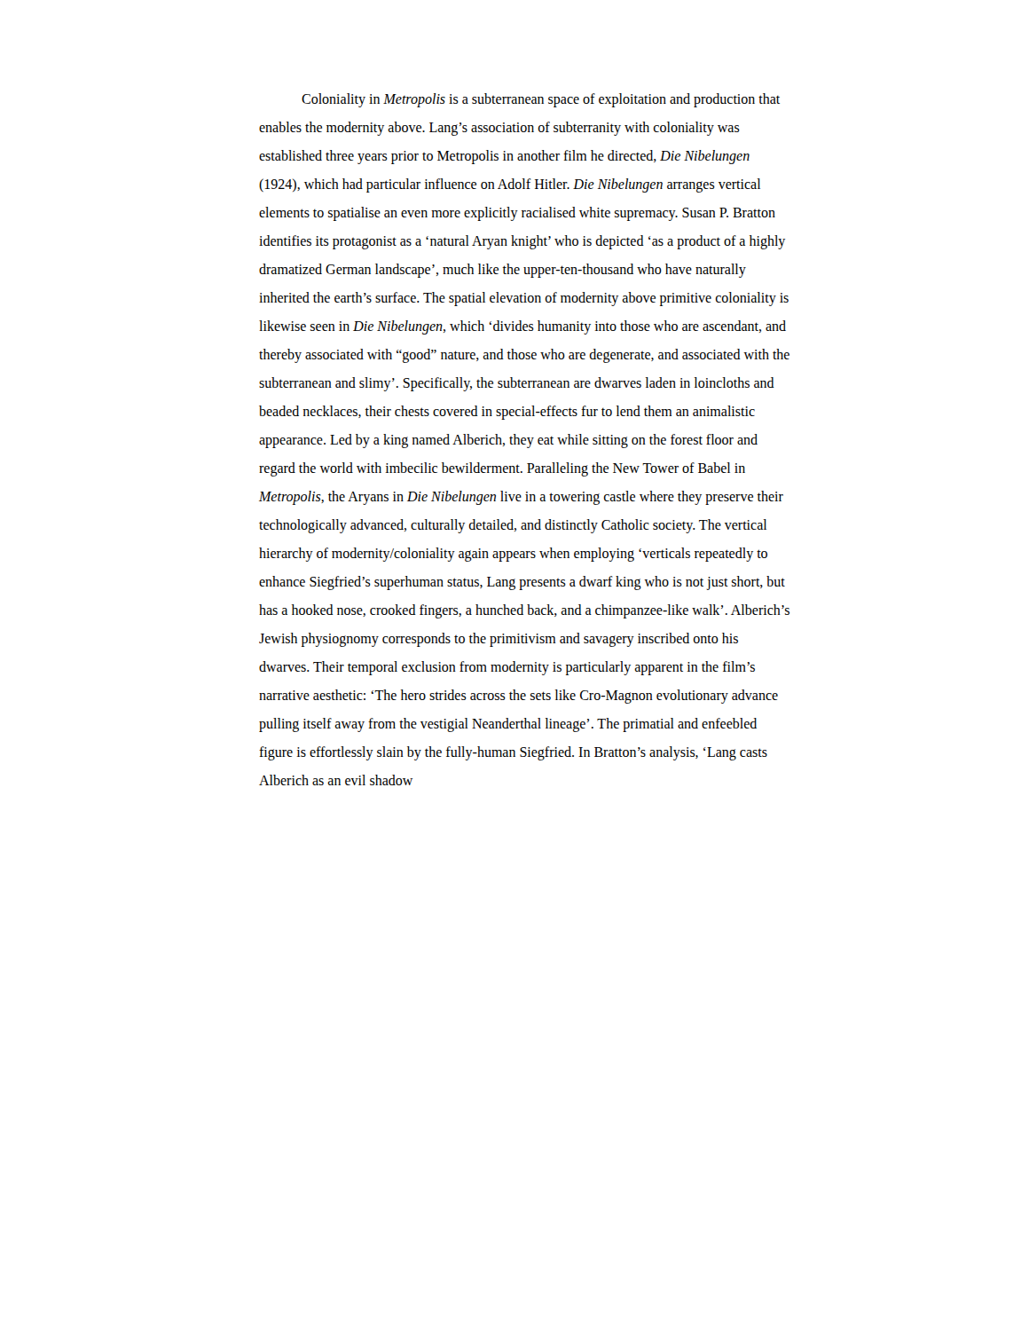Coloniality in Metropolis is a subterranean space of exploitation and production that enables the modernity above. Lang’s association of subterranity with coloniality was established three years prior to Metropolis in another film he directed, Die Nibelungen (1924), which had particular influence on Adolf Hitler. Die Nibelungen arranges vertical elements to spatialise an even more explicitly racialised white supremacy. Susan P. Bratton identifies its protagonist as a ‘natural Aryan knight’ who is depicted ‘as a product of a highly dramatized German landscape’, much like the upper-ten-thousand who have naturally inherited the earth’s surface. The spatial elevation of modernity above primitive coloniality is likewise seen in Die Nibelungen, which ‘divides humanity into those who are ascendant, and thereby associated with “good” nature, and those who are degenerate, and associated with the subterranean and slimy’. Specifically, the subterranean are dwarves laden in loincloths and beaded necklaces, their chests covered in special-effects fur to lend them an animalistic appearance. Led by a king named Alberich, they eat while sitting on the forest floor and regard the world with imbecilic bewilderment. Paralleling the New Tower of Babel in Metropolis, the Aryans in Die Nibelungen live in a towering castle where they preserve their technologically advanced, culturally detailed, and distinctly Catholic society. The vertical hierarchy of modernity/coloniality again appears when employing ‘verticals repeatedly to enhance Siegfried’s superhuman status, Lang presents a dwarf king who is not just short, but has a hooked nose, crooked fingers, a hunched back, and a chimpanzee-like walk’. Alberich’s Jewish physiognomy corresponds to the primitivism and savagery inscribed onto his dwarves. Their temporal exclusion from modernity is particularly apparent in the film’s narrative aesthetic: ‘The hero strides across the sets like Cro-Magnon evolutionary advance pulling itself away from the vestigial Neanderthal lineage’. The primatial and enfeebled figure is effortlessly slain by the fully-human Siegfried. In Bratton’s analysis, ‘Lang casts Alberich as an evil shadow